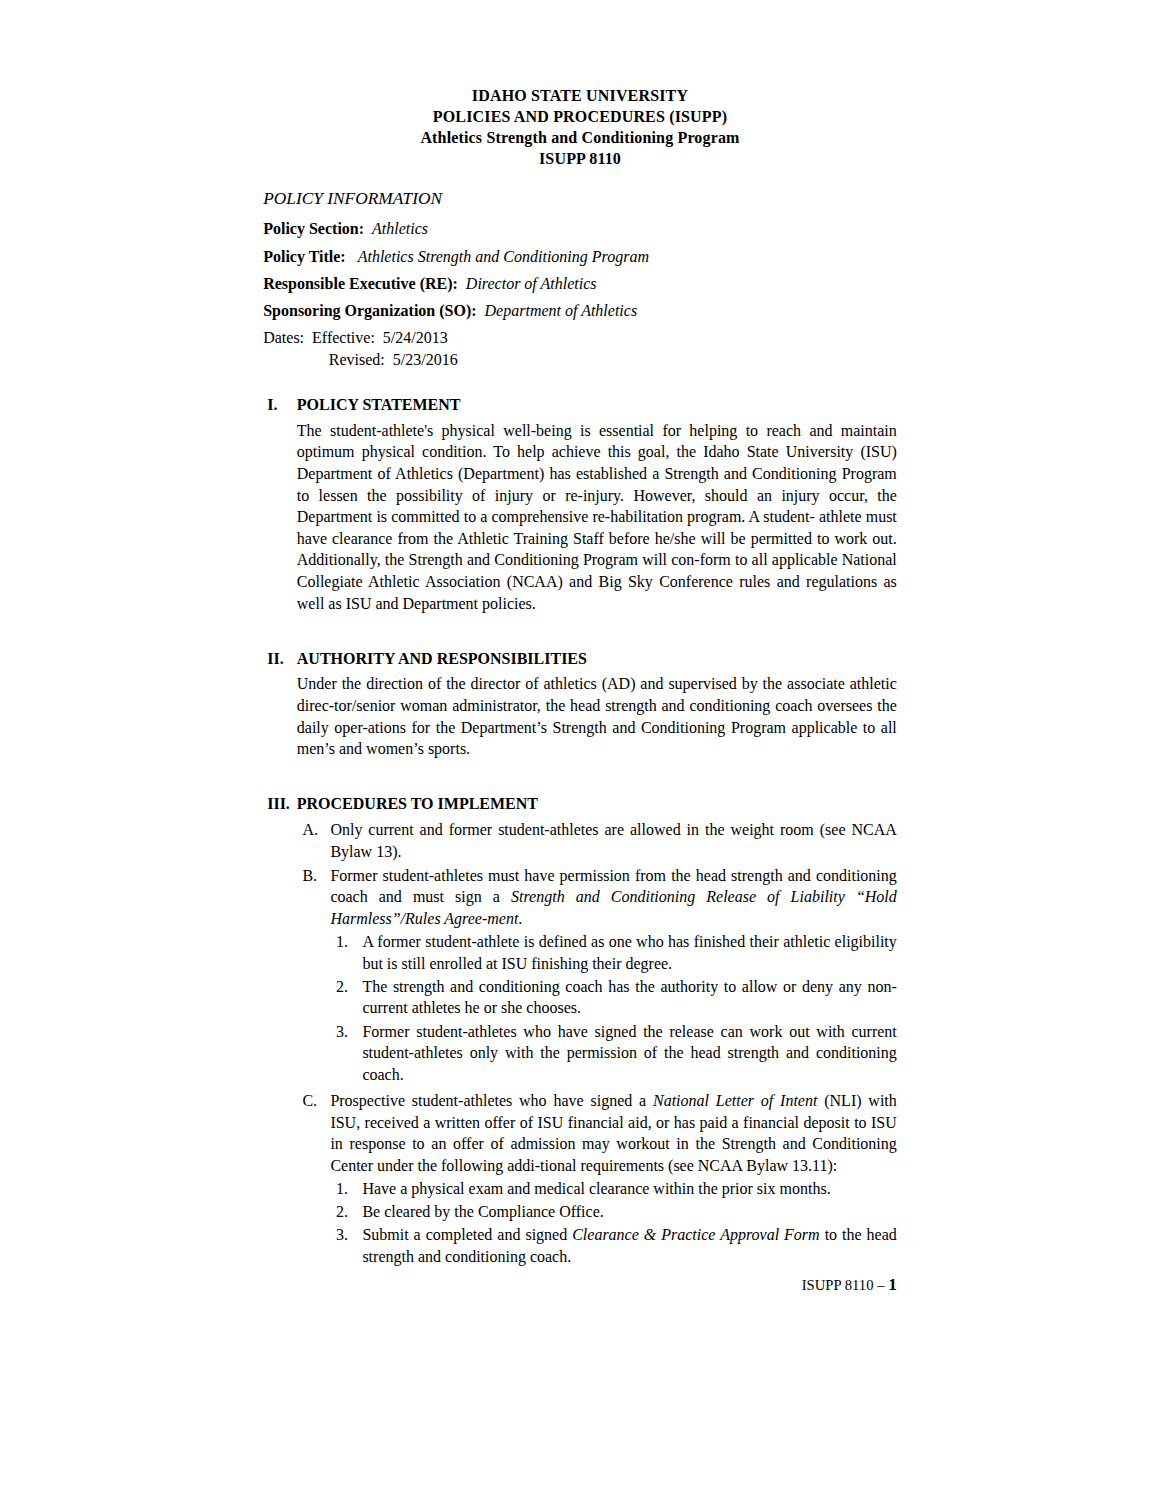IDAHO STATE UNIVERSITY
POLICIES AND PROCEDURES (ISUPP)
Athletics Strength and Conditioning Program
ISUPP 8110
POLICY INFORMATION
Policy Section: Athletics
Policy Title: Athletics Strength and Conditioning Program
Responsible Executive (RE): Director of Athletics
Sponsoring Organization (SO): Department of Athletics
Dates: Effective: 5/24/2013
Revised: 5/23/2016
I.
POLICY STATEMENT
The student-athlete's physical well-being is essential for helping to reach and maintain optimum physical condition. To help achieve this goal, the Idaho State University (ISU) Department of Athletics (Department) has established a Strength and Conditioning Program to lessen the possibility of injury or re-injury. However, should an injury occur, the Department is committed to a comprehensive re-habilitation program. A student- athlete must have clearance from the Athletic Training Staff before he/she will be permitted to work out. Additionally, the Strength and Conditioning Program will con-form to all applicable National Collegiate Athletic Association (NCAA) and Big Sky Conference rules and regulations as well as ISU and Department policies.
II.
AUTHORITY AND RESPONSIBILITIES
Under the direction of the director of athletics (AD) and supervised by the associate athletic direc-tor/senior woman administrator, the head strength and conditioning coach oversees the daily oper-ations for the Department’s Strength and Conditioning Program applicable to all men’s and women’s sports.
III.
PROCEDURES TO IMPLEMENT
A. Only current and former student-athletes are allowed in the weight room (see NCAA Bylaw 13).
B. Former student-athletes must have permission from the head strength and conditioning coach and must sign a Strength and Conditioning Release of Liability “Hold Harmless”/Rules Agree-ment.
1. A former student-athlete is defined as one who has finished their athletic eligibility but is still enrolled at ISU finishing their degree.
2. The strength and conditioning coach has the authority to allow or deny any non-current athletes he or she chooses.
3. Former student-athletes who have signed the release can work out with current student-athletes only with the permission of the head strength and conditioning coach.
C. Prospective student-athletes who have signed a National Letter of Intent (NLI) with ISU, received a written offer of ISU financial aid, or has paid a financial deposit to ISU in response to an offer of admission may workout in the Strength and Conditioning Center under the following addi-tional requirements (see NCAA Bylaw 13.11):
1. Have a physical exam and medical clearance within the prior six months.
2. Be cleared by the Compliance Office.
3. Submit a completed and signed Clearance & Practice Approval Form to the head strength and conditioning coach.
ISUPP 8110 – 1